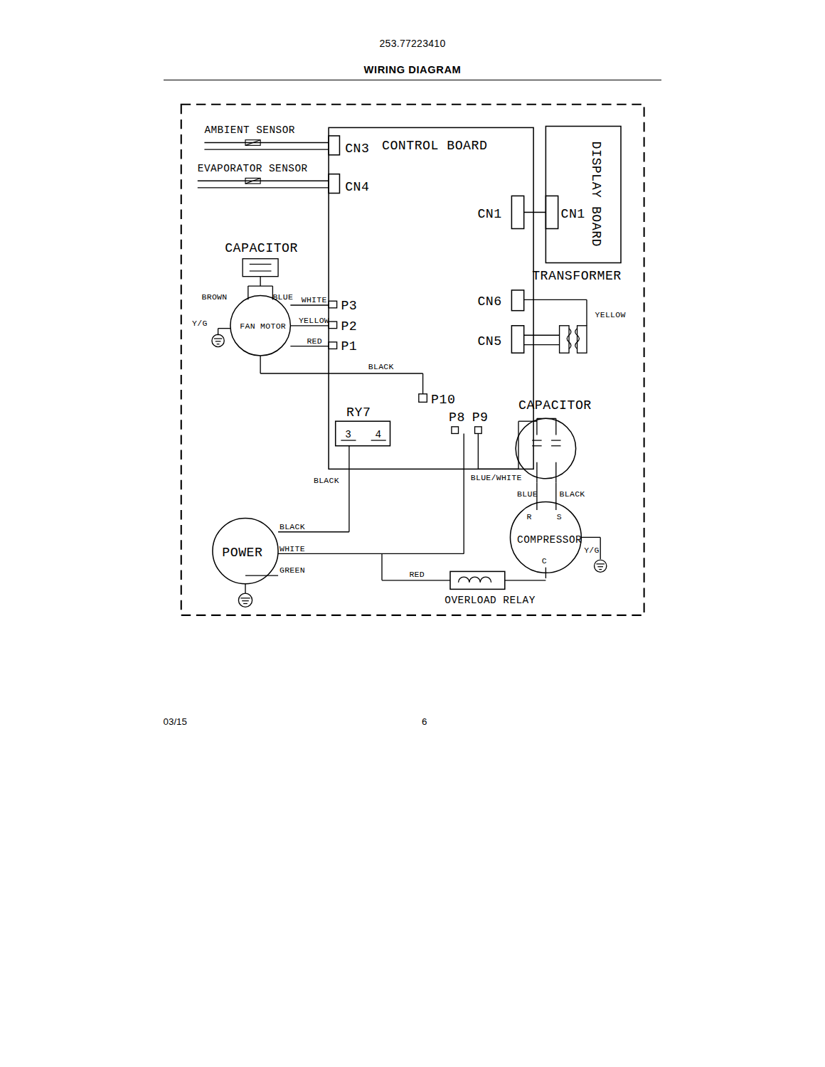253.77223410
WIRING DIAGRAM
CONTROL BOARD DISPLAY BOARD AMBIENT SENSOR CN3 EVAPORATOR SENSOR CN4 CN1 CN1 TRANSFORMER CN6 CN5 YELLOW CAPACITOR FAN MOTOR BROWN BLUE WHITE P3 YELLOW P2 RED P1 Y/G BLACK P10 RY7 3 4 P8 P9 CAPACITOR BLUE/WHITE BLUE BLACK COMPRESSOR R S C Y/G POWER BLACK BLACK WHITE GREEN OVERLOAD RELAY RED
03/15
6